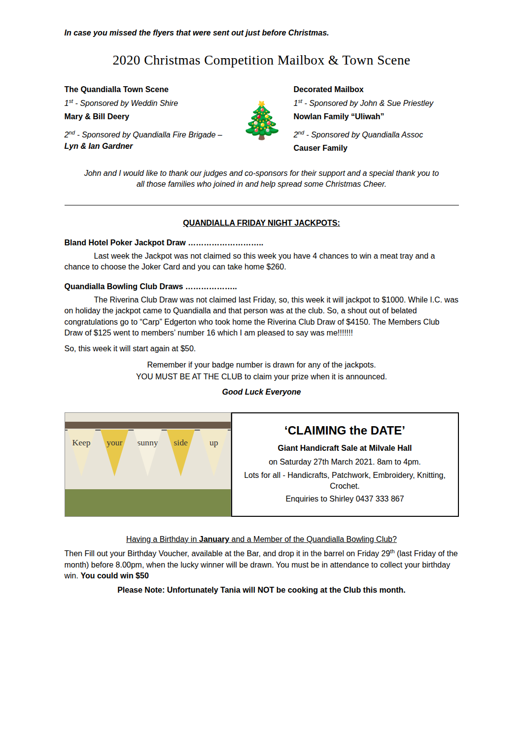In case you missed the flyers that were sent out just before Christmas.
2020 Christmas Competition Mailbox & Town Scene
The Quandialla Town Scene
1st - Sponsored by Weddin Shire
Mary & Bill Deery
🎄
Decorated Mailbox
1st - Sponsored by John & Sue Priestley
Nowlan Family “Uliwah”
2nd - Sponsored by Quandialla Fire Brigade – Lyn & Ian Gardner
2nd - Sponsored by Quandialla Assoc
Causer Family
John and I would like to thank our judges and co-sponsors for their support and a special thank you to all those families who joined in and help spread some Christmas Cheer.
QUANDIALLA FRIDAY NIGHT JACKPOTS:
Bland Hotel Poker Jackpot Draw ………………………..
Last week the Jackpot was not claimed so this week you have 4 chances to win a meat tray and a chance to choose the Joker Card and you can take home $260.
Quandialla Bowling Club Draws ………………..
The Riverina Club Draw was not claimed last Friday, so, this week it will jackpot to $1000. While I.C. was on holiday the jackpot came to Quandialla and that person was at the club. So, a shout out of belated congratulations go to “Carp” Edgerton who took home the Riverina Club Draw of $4150. The Members Club Draw of $125 went to members’ number 16 which I am pleased to say was me!!!!!!!
So, this week it will start again at $50.
Remember if your badge number is drawn for any of the jackpots.
YOU MUST BE AT THE CLUB to claim your prize when it is announced.
Good Luck Everyone
Keep
your
sunny
side
up
‘CLAIMING the DATE’
Giant Handicraft Sale at Milvale Hall
on Saturday 27th March 2021. 8am to 4pm.
Lots for all - Handicrafts, Patchwork, Embroidery, Knitting, Crochet.
Enquiries to Shirley 0437 333 867
Having a Birthday in January and a Member of the Quandialla Bowling Club?
Then Fill out your Birthday Voucher, available at the Bar, and drop it in the barrel on Friday 29th (last Friday of the month) before 8.00pm, when the lucky winner will be drawn. You must be in attendance to collect your birthday win. You could win $50
Please Note: Unfortunately Tania will NOT be cooking at the Club this month.